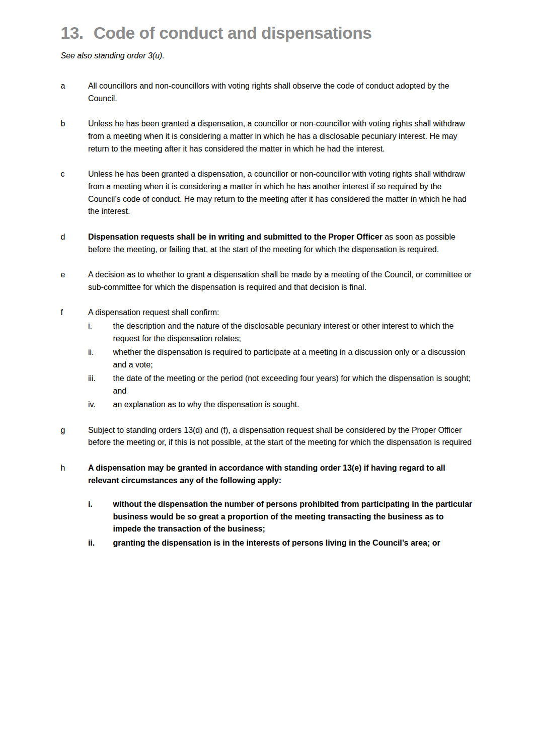13. Code of conduct and dispensations
See also standing order 3(u).
a
All councillors and non-councillors with voting rights shall observe the code of conduct adopted by the Council.
b
Unless he has been granted a dispensation, a councillor or non-councillor with voting rights shall withdraw from a meeting when it is considering a matter in which he has a disclosable pecuniary interest. He may return to the meeting after it has considered the matter in which he had the interest.
c
Unless he has been granted a dispensation, a councillor or non-councillor with voting rights shall withdraw from a meeting when it is considering a matter in which he has another interest if so required by the Council’s code of conduct. He may return to the meeting after it has considered the matter in which he had the interest.
d
Dispensation requests shall be in writing and submitted to the Proper Officer as soon as possible before the meeting, or failing that, at the start of the meeting for which the dispensation is required.
e
A decision as to whether to grant a dispensation shall be made by a meeting of the Council, or committee or sub-committee for which the dispensation is required and that decision is final.
f
A dispensation request shall confirm:
i. the description and the nature of the disclosable pecuniary interest or other interest to which the request for the dispensation relates;
ii. whether the dispensation is required to participate at a meeting in a discussion only or a discussion and a vote;
iii. the date of the meeting or the period (not exceeding four years) for which the dispensation is sought; and
iv. an explanation as to why the dispensation is sought.
g
Subject to standing orders 13(d) and (f), a dispensation request shall be considered by the Proper Officer before the meeting or, if this is not possible, at the start of the meeting for which the dispensation is required
h
A dispensation may be granted in accordance with standing order 13(e) if having regard to all relevant circumstances any of the following apply:
i. without the dispensation the number of persons prohibited from participating in the particular business would be so great a proportion of the meeting transacting the business as to impede the transaction of the business;
ii. granting the dispensation is in the interests of persons living in the Council’s area; or